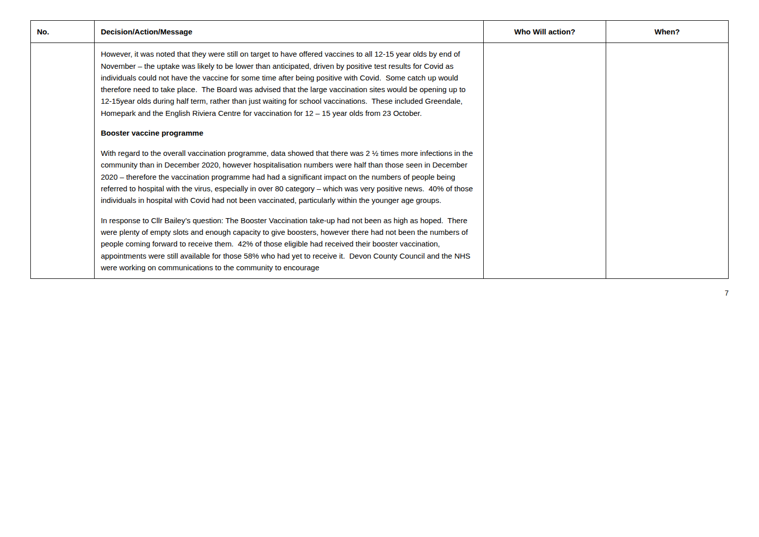| No. | Decision/Action/Message | Who Will action? | When? |
| --- | --- | --- | --- |
| | However, it was noted that they were still on target to have offered vaccines to all 12-15 year olds by end of November – the uptake was likely to be lower than anticipated, driven by positive test results for Covid as individuals could not have the vaccine for some time after being positive with Covid. Some catch up would therefore need to take place. The Board was advised that the large vaccination sites would be opening up to 12-15year olds during half term, rather than just waiting for school vaccinations. These included Greendale, Homepark and the English Riviera Centre for vaccination for 12 – 15 year olds from 23 October. Booster vaccine programme With regard to the overall vaccination programme, data showed that there was 2 ½ times more infections in the community than in December 2020, however hospitalisation numbers were half than those seen in December 2020 – therefore the vaccination programme had had a significant impact on the numbers of people being referred to hospital with the virus, especially in over 80 category – which was very positive news. 40% of those individuals in hospital with Covid had not been vaccinated, particularly within the younger age groups. In response to Cllr Bailey’s question: The Booster Vaccination take-up had not been as high as hoped. There were plenty of empty slots and enough capacity to give boosters, however there had not been the numbers of people coming forward to receive them. 42% of those eligible had received their booster vaccination, appointments were still available for those 58% who had yet to receive it. Devon County Council and the NHS were working on communications to the community to encourage | | |
7